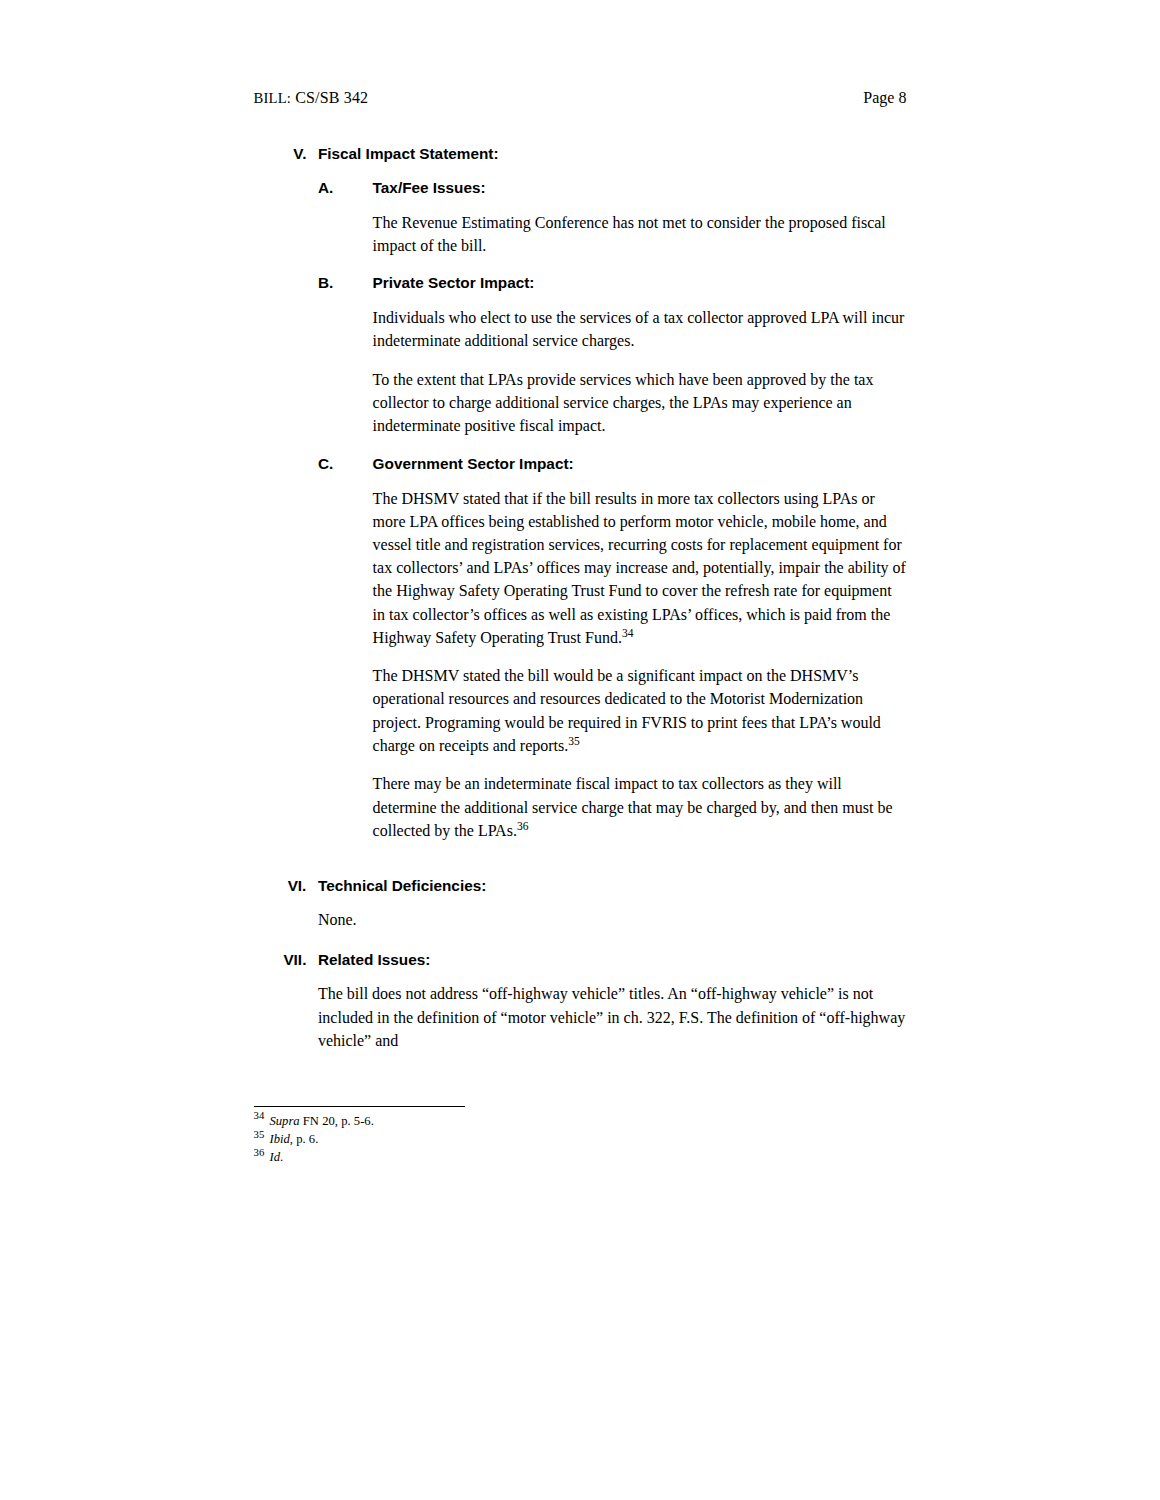BILL: CS/SB 342
Page 8
V.
Fiscal Impact Statement:
A.
Tax/Fee Issues:
The Revenue Estimating Conference has not met to consider the proposed fiscal impact of the bill.
B.
Private Sector Impact:
Individuals who elect to use the services of a tax collector approved LPA will incur indeterminate additional service charges.
To the extent that LPAs provide services which have been approved by the tax collector to charge additional service charges, the LPAs may experience an indeterminate positive fiscal impact.
C.
Government Sector Impact:
The DHSMV stated that if the bill results in more tax collectors using LPAs or more LPA offices being established to perform motor vehicle, mobile home, and vessel title and registration services, recurring costs for replacement equipment for tax collectors’ and LPAs’ offices may increase and, potentially, impair the ability of the Highway Safety Operating Trust Fund to cover the refresh rate for equipment in tax collector’s offices as well as existing LPAs’ offices, which is paid from the Highway Safety Operating Trust Fund.34
The DHSMV stated the bill would be a significant impact on the DHSMV’s operational resources and resources dedicated to the Motorist Modernization project. Programing would be required in FVRIS to print fees that LPA’s would charge on receipts and reports.35
There may be an indeterminate fiscal impact to tax collectors as they will determine the additional service charge that may be charged by, and then must be collected by the LPAs.36
VI.
Technical Deficiencies:
None.
VII.
Related Issues:
The bill does not address “off-highway vehicle” titles. An “off-highway vehicle” is not included in the definition of “motor vehicle” in ch. 322, F.S. The definition of “off-highway vehicle” and
34 Supra FN 20, p. 5-6.
35 Ibid, p. 6.
36 Id.